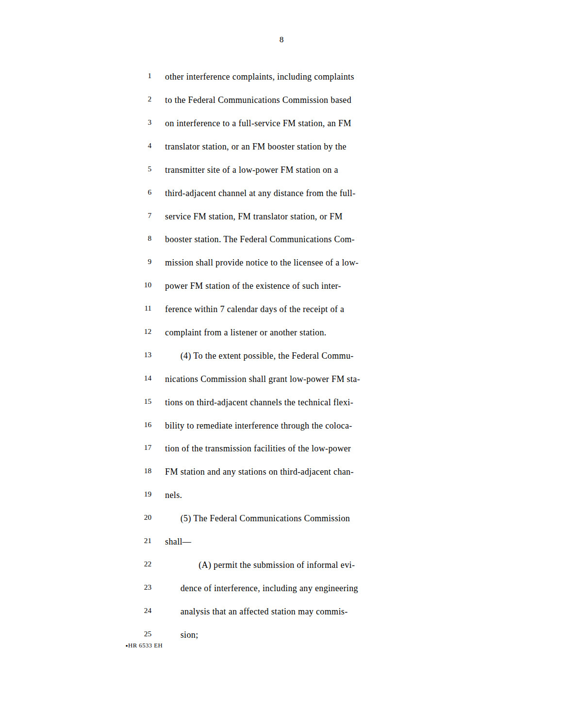8
| 1 | other interference complaints, including complaints |
| 2 | to the Federal Communications Commission based |
| 3 | on interference to a full-service FM station, an FM |
| 4 | translator station, or an FM booster station by the |
| 5 | transmitter site of a low-power FM station on a |
| 6 | third-adjacent channel at any distance from the full- |
| 7 | service FM station, FM translator station, or FM |
| 8 | booster station. The Federal Communications Com- |
| 9 | mission shall provide notice to the licensee of a low- |
| 10 | power FM station of the existence of such inter- |
| 11 | ference within 7 calendar days of the receipt of a |
| 12 | complaint from a listener or another station. |
| 13 | (4) To the extent possible, the Federal Commu- |
| 14 | nications Commission shall grant low-power FM sta- |
| 15 | tions on third-adjacent channels the technical flexi- |
| 16 | bility to remediate interference through the coloca- |
| 17 | tion of the transmission facilities of the low-power |
| 18 | FM station and any stations on third-adjacent chan- |
| 19 | nels. |
| 20 | (5) The Federal Communications Commission |
| 21 | shall— |
| 22 | (A) permit the submission of informal evi- |
| 23 | dence of interference, including any engineering |
| 24 | analysis that an affected station may commis- |
| 25 | sion; |
•HR 6533 EH